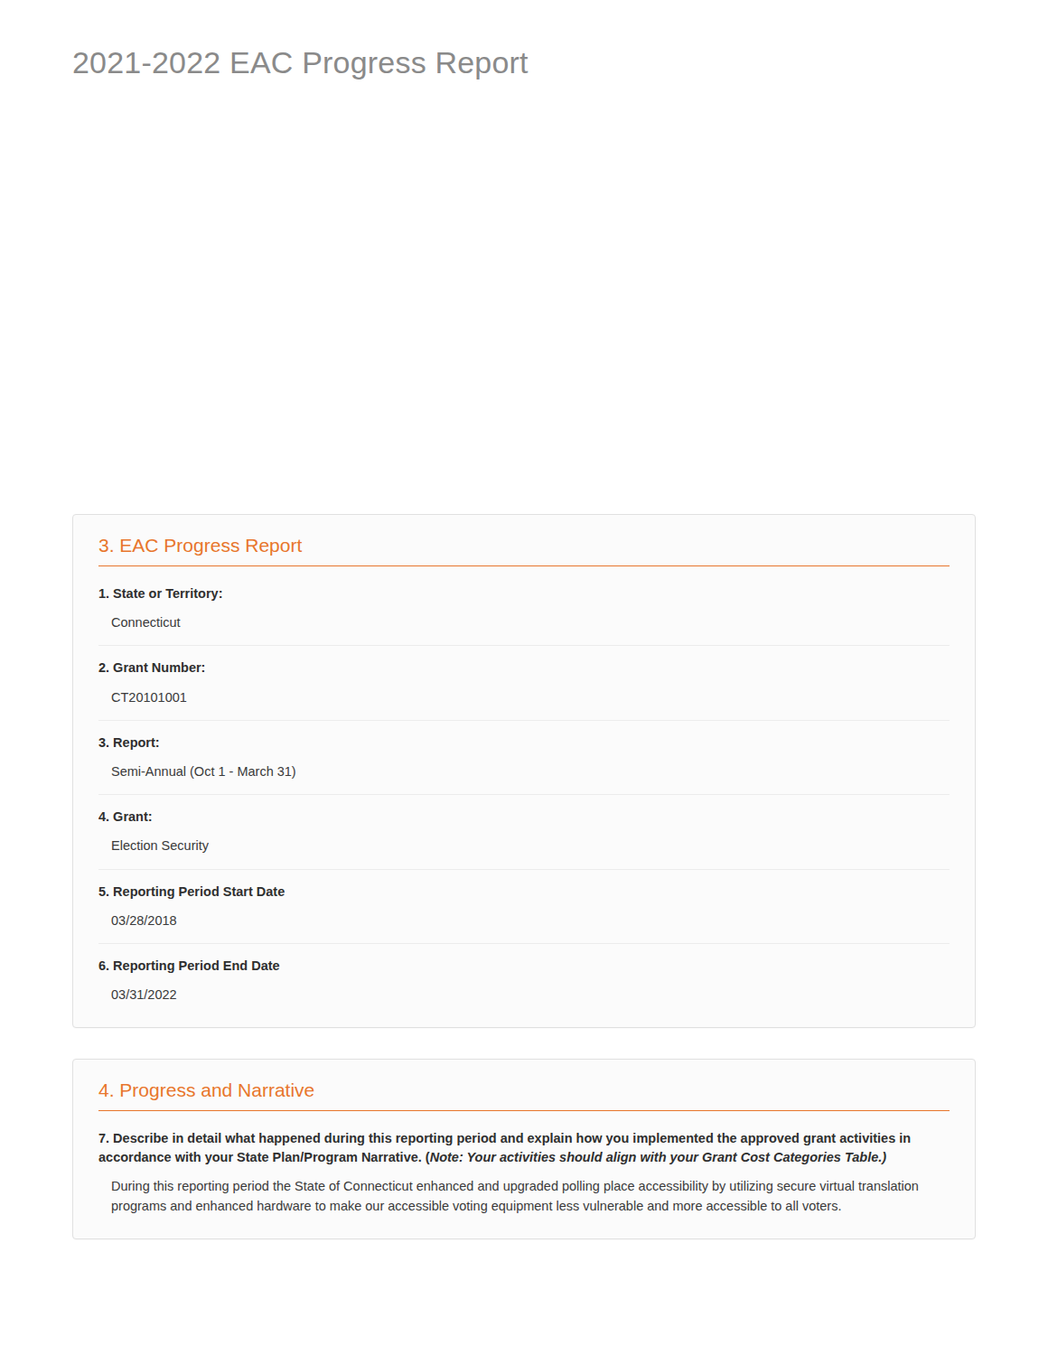2021-2022 EAC Progress Report
3. EAC Progress Report
1. State or Territory:
Connecticut
2. Grant Number:
CT20101001
3. Report:
Semi-Annual (Oct 1 - March 31)
4. Grant:
Election Security
5. Reporting Period Start Date
03/28/2018
6. Reporting Period End Date
03/31/2022
4. Progress and Narrative
7. Describe in detail what happened during this reporting period and explain how you implemented the approved grant activities in accordance with your State Plan/Program Narrative. (Note: Your activities should align with your Grant Cost Categories Table.)
During this reporting period the State of Connecticut enhanced and upgraded polling place accessibility by utilizing secure virtual translation programs and enhanced hardware to make our accessible voting equipment less vulnerable and more accessible to all voters.